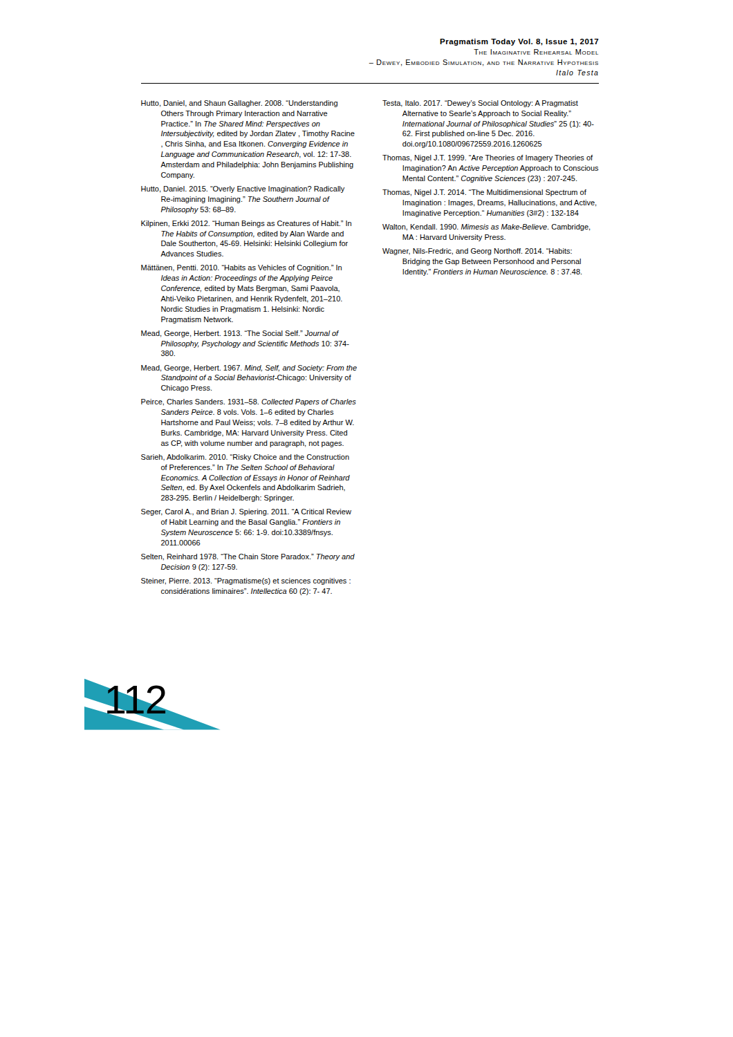Pragmatism Today Vol. 8, Issue 1, 2017
The Imaginative Rehearsal Model
– Dewey, Embodied Simulation, and the Narrative Hypothesis
Italo Testa
Hutto, Daniel, and Shaun Gallagher. 2008. “Understanding Others Through Primary Interaction and Narrative Practice.” In The Shared Mind: Perspectives on Intersubjectivity, edited by Jordan Zlatev , Timothy Racine , Chris Sinha, and Esa Itkonen. Converging Evidence in Language and Communication Research, vol. 12: 17-38. Amsterdam and Philadelphia: John Benjamins Publishing Company.
Hutto, Daniel. 2015. “Overly Enactive Imagination? Radically Re-imagining Imagining.” The Southern Journal of Philosophy 53: 68–89.
Kilpinen, Erkki 2012. “Human Beings as Creatures of Habit.” In The Habits of Consumption, edited by Alan Warde and Dale Southerton, 45-69. Helsinki: Helsinki Collegium for Advances Studies.
Mättänen, Pentti. 2010. “Habits as Vehicles of Cognition.” In Ideas in Action: Proceedings of the Applying Peirce Conference, edited by Mats Bergman, Sami Paavola, Ahti-Veiko Pietarinen, and Henrik Rydenfelt, 201–210. Nordic Studies in Pragmatism 1. Helsinki: Nordic Pragmatism Network.
Mead, George, Herbert. 1913. “The Social Self.” Journal of Philosophy, Psychology and Scientific Methods 10: 374-380.
Mead, George, Herbert. 1967. Mind, Self, and Society: From the Standpoint of a Social Behaviorist-Chicago: University of Chicago Press.
Peirce, Charles Sanders. 1931–58. Collected Papers of Charles Sanders Peirce. 8 vols. Vols. 1–6 edited by Charles Hartshorne and Paul Weiss; vols. 7–8 edited by Arthur W. Burks. Cambridge, MA: Harvard University Press. Cited as CP, with volume number and paragraph, not pages.
Sarieh, Abdolkarim. 2010. “Risky Choice and the Construction of Preferences.” In The Selten School of Behavioral Economics. A Collection of Essays in Honor of Reinhard Selten, ed. By Axel Ockenfels and Abdolkarim Sadrieh, 283-295. Berlin / Heidelbergh: Springer.
Seger, Carol A., and Brian J. Spiering. 2011. “A Critical Review of Habit Learning and the Basal Ganglia.” Frontiers in System Neuroscence 5: 66: 1-9. doi:10.3389/fnsys. 2011.00066
Selten, Reinhard 1978. “The Chain Store Paradox.” Theory and Decision 9 (2): 127-59.
Steiner, Pierre. 2013. “Pragmatisme(s) et sciences cognitives : considérations liminaires”. Intellectica 60 (2): 7- 47.
Testa, Italo. 2017. “Dewey’s Social Ontology: A Pragmatist Alternative to Searle’s Approach to Social Reality.” International Journal of Philosophical Studies” 25 (1): 40-62. First published on-line 5 Dec. 2016. doi.org/10.1080/09672559.2016.1260625
Thomas, Nigel J.T. 1999. “Are Theories of Imagery Theories of Imagination? An Active Perception Approach to Conscious Mental Content.” Cognitive Sciences (23) : 207-245.
Thomas, Nigel J.T. 2014. “The Multidimensional Spectrum of Imagination : Images, Dreams, Hallucinations, and Active, Imaginative Perception.“ Humanities (3#2) : 132-184
Walton, Kendall. 1990. Mimesis as Make-Believe. Cambridge, MA : Harvard University Press.
Wagner, Nils-Fredric, and Georg Northoff. 2014. “Habits: Bridging the Gap Between Personhood and Personal Identity.” Frontiers in Human Neuroscience. 8 : 37.48.
112